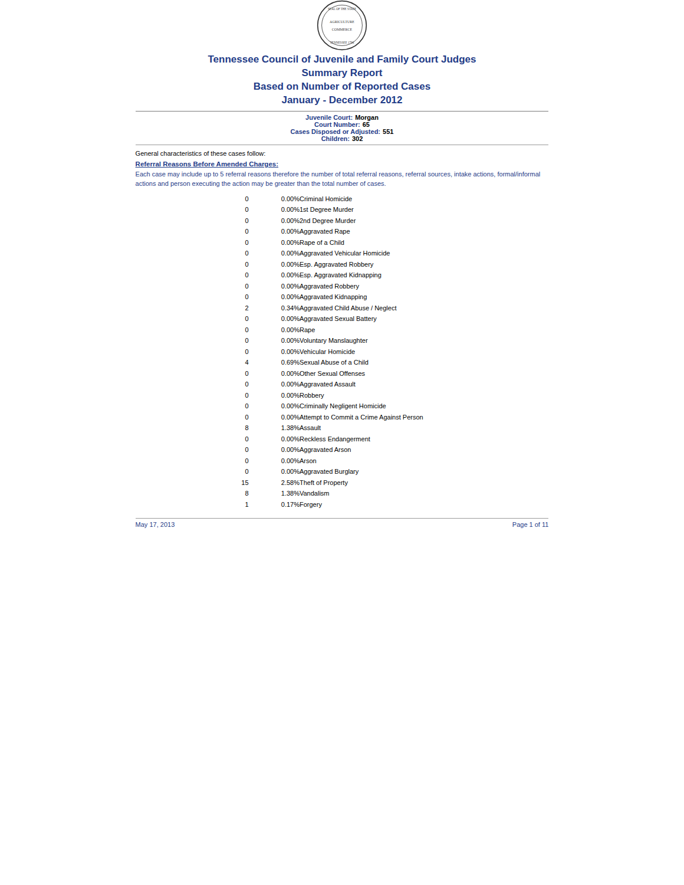Tennessee Council of Juvenile and Family Court Judges
Summary Report
Based on Number of Reported Cases
January - December 2012
Juvenile Court: Morgan
Court Number: 65
Cases Disposed or Adjusted: 551
Children: 302
General characteristics of these cases follow:
Referral Reasons Before Amended Charges:
Each case may include up to 5 referral reasons therefore the number of total referral reasons, referral sources, intake actions, formal/informal actions and person executing the action may be greater than the total number of cases.
| 0 | 0.00% | Criminal Homicide |
| 0 | 0.00% | 1st Degree Murder |
| 0 | 0.00% | 2nd Degree Murder |
| 0 | 0.00% | Aggravated Rape |
| 0 | 0.00% | Rape of a Child |
| 0 | 0.00% | Aggravated Vehicular Homicide |
| 0 | 0.00% | Esp. Aggravated Robbery |
| 0 | 0.00% | Esp. Aggravated Kidnapping |
| 0 | 0.00% | Aggravated Robbery |
| 0 | 0.00% | Aggravated Kidnapping |
| 2 | 0.34% | Aggravated Child Abuse / Neglect |
| 0 | 0.00% | Aggravated Sexual Battery |
| 0 | 0.00% | Rape |
| 0 | 0.00% | Voluntary Manslaughter |
| 0 | 0.00% | Vehicular Homicide |
| 4 | 0.69% | Sexual Abuse of a Child |
| 0 | 0.00% | Other Sexual Offenses |
| 0 | 0.00% | Aggravated Assault |
| 0 | 0.00% | Robbery |
| 0 | 0.00% | Criminally Negligent Homicide |
| 0 | 0.00% | Attempt to Commit a Crime Against Person |
| 8 | 1.38% | Assault |
| 0 | 0.00% | Reckless Endangerment |
| 0 | 0.00% | Aggravated Arson |
| 0 | 0.00% | Arson |
| 0 | 0.00% | Aggravated Burglary |
| 15 | 2.58% | Theft of Property |
| 8 | 1.38% | Vandalism |
| 1 | 0.17% | Forgery |
May 17, 2013
Page 1 of 11